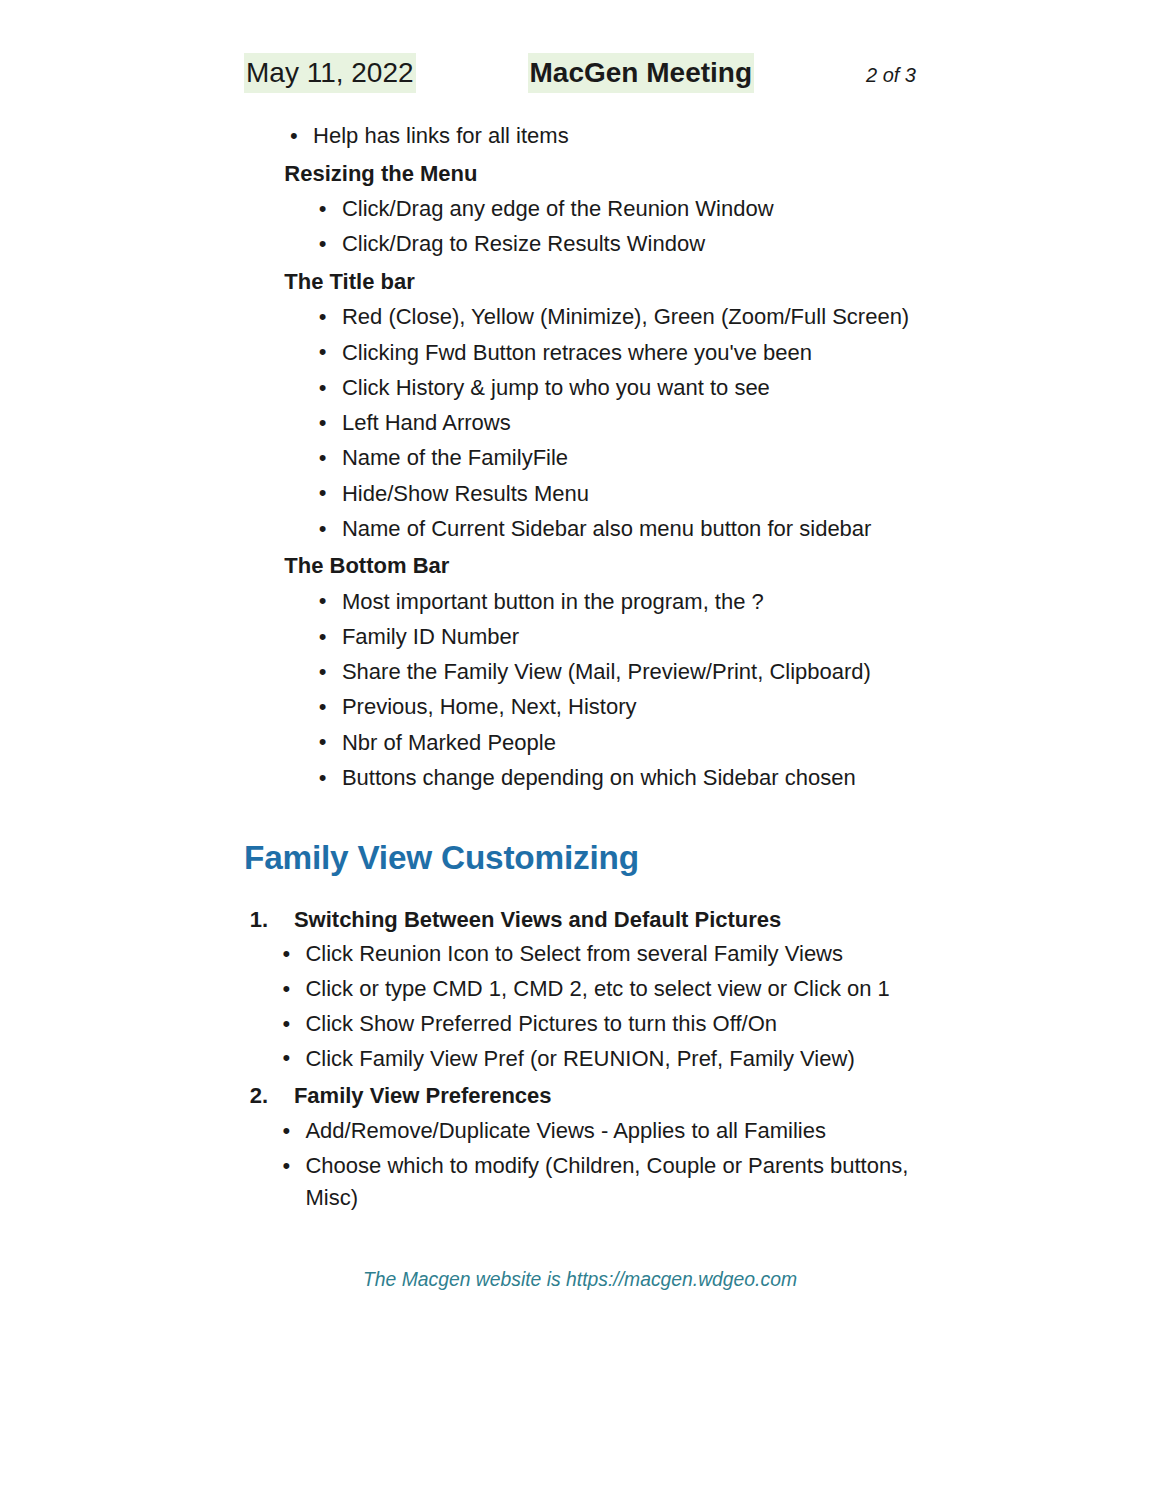May 11, 2022 MacGen Meeting 2 of 3
Help has links for all items
Resizing the Menu
Click/Drag any edge of the Reunion Window
Click/Drag to Resize Results Window
The Title bar
Red (Close), Yellow (Minimize), Green (Zoom/Full Screen)
Clicking Fwd Button retraces where you've been
Click History & jump to who you want to see
Left Hand Arrows
Name of the FamilyFile
Hide/Show Results Menu
Name of Current Sidebar also menu button for sidebar
The Bottom Bar
Most important button in the program, the ?
Family ID Number
Share the Family View (Mail, Preview/Print, Clipboard)
Previous, Home, Next, History
Nbr of Marked People
Buttons change depending on which Sidebar chosen
Family View Customizing
Switching Between Views and Default Pictures
Click Reunion Icon to Select from several Family Views
Click or type CMD 1, CMD 2, etc to select view or Click on 1
Click Show Preferred Pictures to turn this Off/On
Click Family View Pref (or REUNION, Pref, Family View)
Family View Preferences
Add/Remove/Duplicate Views - Applies to all Families
Choose which to modify (Children, Couple or Parents buttons, Misc)
The Macgen website is https://macgen.wdgeo.com